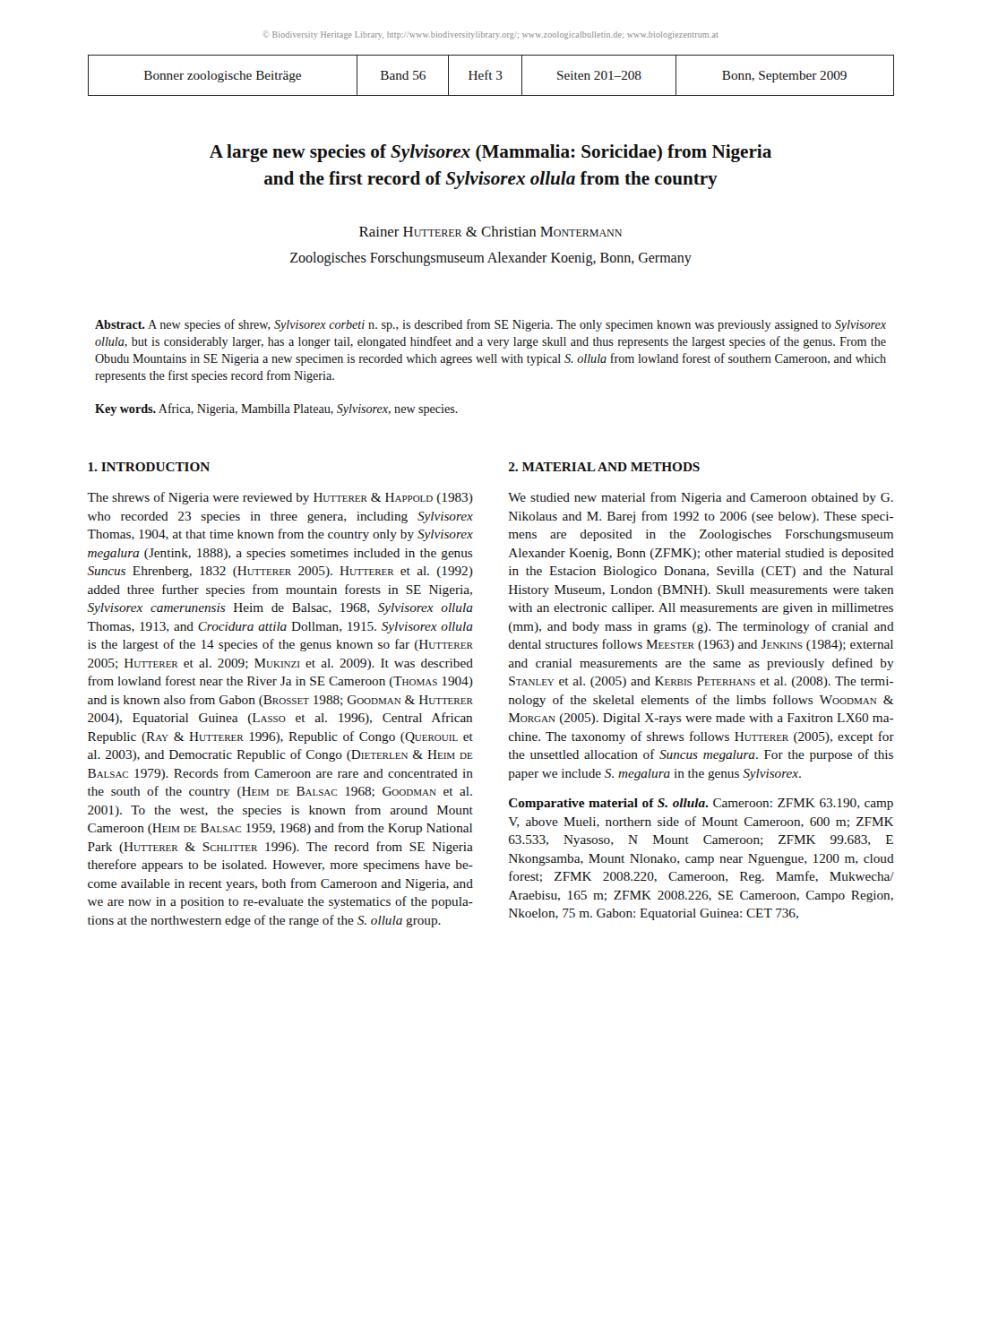© Biodiversity Heritage Library, http://www.biodiversitylibrary.org/; www.zoologicalbulletin.de; www.biologiezentrum.at
| Bonner zoologische Beiträge | Band 56 | Heft 3 | Seiten 201–208 | Bonn, September 2009 |
A large new species of Sylvisorex (Mammalia: Soricidae) from Nigeria
and the first record of Sylvisorex ollula from the country
Rainer Hutterer & Christian Montermann
Zoologisches Forschungsmuseum Alexander Koenig, Bonn, Germany
Abstract. A new species of shrew, Sylvisorex corbeti n. sp., is described from SE Nigeria. The only specimen known was previously assigned to Sylvisorex ollula, but is considerably larger, has a longer tail, elongated hindfeet and a very large skull and thus represents the largest species of the genus. From the Obudu Mountains in SE Nigeria a new specimen is recorded which agrees well with typical S. ollula from lowland forest of southern Cameroon, and which represents the first species record from Nigeria.
Key words. Africa, Nigeria, Mambilla Plateau, Sylvisorex, new species.
1. INTRODUCTION
The shrews of Nigeria were reviewed by Hutterer & Happold (1983) who recorded 23 species in three genera, including Sylvisorex Thomas, 1904, at that time known from the country only by Sylvisorex megalura (Jentink, 1888), a species sometimes included in the genus Suncus Ehrenberg, 1832 (Hutterer 2005). Hutterer et al. (1992) added three further species from mountain forests in SE Nigeria, Sylvisorex camerunensis Heim de Balsac, 1968, Sylvisorex ollula Thomas, 1913, and Crocidura attila Dollman, 1915. Sylvisorex ollula is the largest of the 14 species of the genus known so far (Hutterer 2005; Hutterer et al. 2009; Mukinzi et al. 2009). It was described from lowland forest near the River Ja in SE Cameroon (Thomas 1904) and is known also from Gabon (Brosset 1988; Goodman & Hutterer 2004), Equatorial Guinea (Lasso et al. 1996), Central African Republic (Ray & Hutterer 1996), Republic of Congo (Querouil et al. 2003), and Democratic Republic of Congo (Dieterlen & Heim de Balsac 1979). Records from Cameroon are rare and concentrated in the south of the country (Heim de Balsac 1968; Goodman et al. 2001). To the west, the species is known from around Mount Cameroon (Heim de Balsac 1959, 1968) and from the Korup National Park (Hutterer & Schlitter 1996). The record from SE Nigeria therefore appears to be isolated. However, more specimens have become available in recent years, both from Cameroon and Nigeria, and we are now in a position to re-evaluate the systematics of the populations at the northwestern edge of the range of the S. ollula group.
2. MATERIAL AND METHODS
We studied new material from Nigeria and Cameroon obtained by G. Nikolaus and M. Barej from 1992 to 2006 (see below). These specimens are deposited in the Zoologisches Forschungsmuseum Alexander Koenig, Bonn (ZFMK); other material studied is deposited in the Estacion Biologico Donana, Sevilla (CET) and the Natural History Museum, London (BMNH). Skull measurements were taken with an electronic calliper. All measurements are given in millimetres (mm), and body mass in grams (g). The terminology of cranial and dental structures follows Meester (1963) and Jenkins (1984); external and cranial measurements are the same as previously defined by Stanley et al. (2005) and Kerbis Peterhans et al. (2008). The terminology of the skeletal elements of the limbs follows Woodman & Morgan (2005). Digital X-rays were made with a Faxitron LX60 machine. The taxonomy of shrews follows Hutterer (2005), except for the unsettled allocation of Suncus megalura. For the purpose of this paper we include S. megalura in the genus Sylvisorex.
Comparative material of S. ollula. Cameroon: ZFMK 63.190, camp V, above Mueli, northern side of Mount Cameroon, 600 m; ZFMK 63.533, Nyasoso, N Mount Cameroon; ZFMK 99.683, E Nkongsamba, Mount Nlonako, camp near Nguengue, 1200 m, cloud forest; ZFMK 2008.220, Cameroon, Reg. Mamfe, Mukwecha/ Araebisu, 165 m; ZFMK 2008.226, SE Cameroon, Campo Region, Nkoelon, 75 m. Gabon: Equatorial Guinea: CET 736,